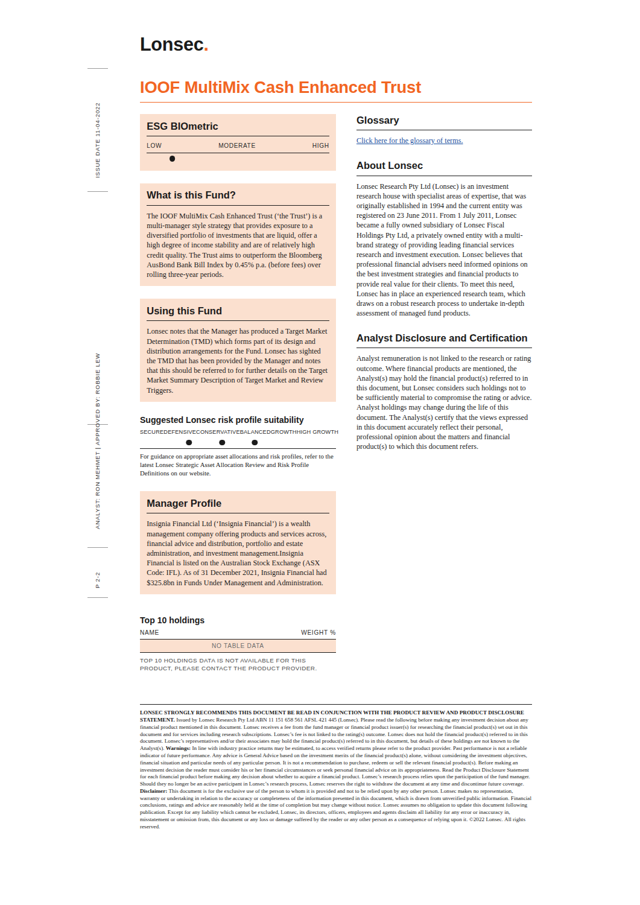ISSUE DATE 11-04-2022 ANALYST: RON MEHMET | APPROVED BY: ROBBIE LEW P 2-2
Lonsec.
IOOF MultiMix Cash Enhanced Trust
ESG BIOmetric
LOW MODERATE HIGH
What is this Fund?
The IOOF MultiMix Cash Enhanced Trust (‘the Trust’) is a multi-manager style strategy that provides exposure to a diversified portfolio of investments that are liquid, offer a high degree of income stability and are of relatively high credit quality. The Trust aims to outperform the Bloomberg AusBond Bank Bill Index by 0.45% p.a. (before fees) over rolling three-year periods.
Using this Fund
Lonsec notes that the Manager has produced a Target Market Determination (TMD) which forms part of its design and distribution arrangements for the Fund. Lonsec has sighted the TMD that has been provided by the Manager and notes that this should be referred to for further details on the Target Market Summary Description of Target Market and Review Triggers.
Suggested Lonsec risk profile suitability
SECURE DEFENSIVE CONSERVATIVE BALANCED GROWTH HIGH GROWTH
For guidance on appropriate asset allocations and risk profiles, refer to the latest Lonsec Strategic Asset Allocation Review and Risk Profile Definitions on our website.
Manager Profile
Insignia Financial Ltd (‘Insignia Financial’) is a wealth management company offering products and services across, financial advice and distribution, portfolio and estate administration, and investment management.Insignia Financial is listed on the Australian Stock Exchange (ASX Code: IFL). As of 31 December 2021, Insignia Financial had $325.8bn in Funds Under Management and Administration.
Top 10 holdings
NAME WEIGHT %
NO TABLE DATA
TOP 10 HOLDINGS DATA IS NOT AVAILABLE FOR THIS PRODUCT, PLEASE CONTACT THE PRODUCT PROVIDER.
Glossary
Click here for the glossary of terms.
About Lonsec
Lonsec Research Pty Ltd (Lonsec) is an investment research house with specialist areas of expertise, that was originally established in 1994 and the current entity was registered on 23 June 2011. From 1 July 2011, Lonsec became a fully owned subsidiary of Lonsec Fiscal Holdings Pty Ltd, a privately owned entity with a multi-brand strategy of providing leading financial services research and investment execution. Lonsec believes that professional financial advisers need informed opinions on the best investment strategies and financial products to provide real value for their clients. To meet this need, Lonsec has in place an experienced research team, which draws on a robust research process to undertake in-depth assessment of managed fund products.
Analyst Disclosure and Certification
Analyst remuneration is not linked to the research or rating outcome. Where financial products are mentioned, the Analyst(s) may hold the financial product(s) referred to in this document, but Lonsec considers such holdings not to be sufficiently material to compromise the rating or advice. Analyst holdings may change during the life of this document. The Analyst(s) certify that the views expressed in this document accurately reflect their personal, professional opinion about the matters and financial product(s) to which this document refers.
LONSEC STRONGLY RECOMMENDS THIS DOCUMENT BE READ IN CONJUNCTION WITH THE PRODUCT REVIEW AND PRODUCT DISCLOSURE STATEMENT. Issued by Lonsec Research Pty Ltd ABN 11 151 658 561 AFSL 421 445 (Lonsec). Please read the following before making any investment decision about any financial product mentioned in this document. Lonsec receives a fee from the fund manager or financial product issuer(s) for researching the financial product(s) set out in this document and for services including research subscriptions. Lonsec’s fee is not linked to the rating(s) outcome. Lonsec does not hold the financial product(s) referred to in this document. Lonsec’s representatives and/or their associates may hold the financial product(s) referred to in this document, but details of these holdings are not known to the Analyst(s). Warnings: In line with industry practice returns may be estimated, to access verified returns please refer to the product provider. Past performance is not a reliable indicator of future performance. Any advice is General Advice based on the investment merits of the financial product(s) alone, without considering the investment objectives, financial situation and particular needs of any particular person. It is not a recommendation to purchase, redeem or sell the relevant financial product(s). Before making an investment decision the reader must consider his or her financial circumstances or seek personal financial advice on its appropriateness. Read the Product Disclosure Statement for each financial product before making any decision about whether to acquire a financial product. Lonsec’s research process relies upon the participation of the fund manager. Should they no longer be an active participant in Lonsec’s research process, Lonsec reserves the right to withdraw the document at any time and discontinue future coverage. Disclaimer: This document is for the exclusive use of the person to whom it is provided and not to be relied upon by any other person. Lonsec makes no representation, warranty or undertaking in relation to the accuracy or completeness of the information presented in this document, which is drawn from unverified public information. Financial conclusions, ratings and advice are reasonably held at the time of completion but may change without notice. Lonsec assumes no obligation to update this document following publication. Except for any liability which cannot be excluded, Lonsec, its directors, officers, employees and agents disclaim all liability for any error or inaccuracy in, misstatement or omission from, this document or any loss or damage suffered by the reader or any other person as a consequence of relying upon it. ©2022 Lonsec. All rights reserved.